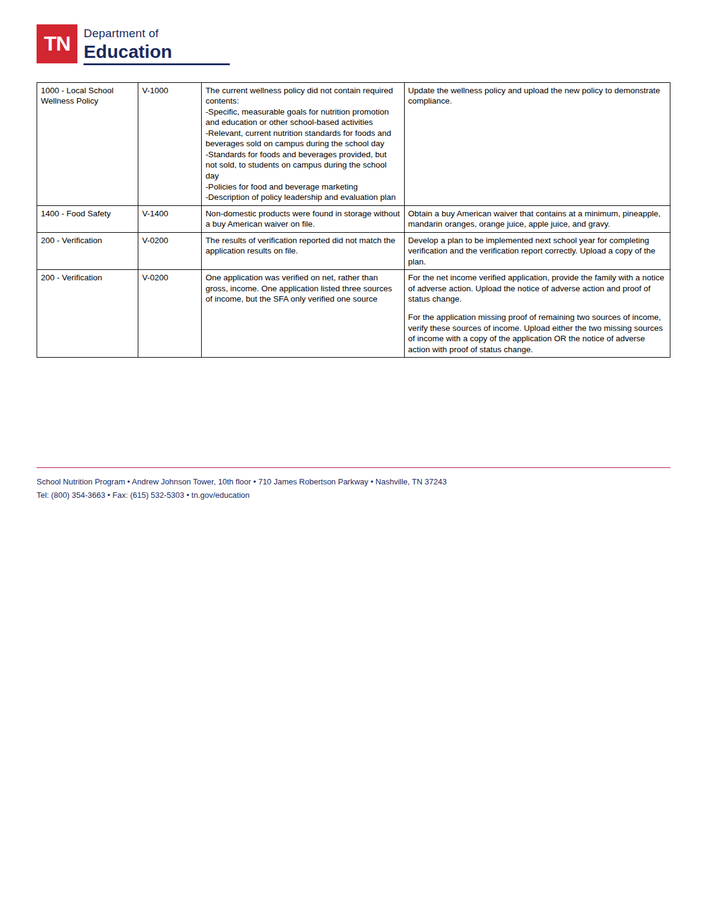TN
Department of
Education
| 1000 - Local School Wellness Policy | V-1000 | The current wellness policy did not contain required contents: -Specific, measurable goals for nutrition promotion and education or other school-based activities -Relevant, current nutrition standards for foods and beverages sold on campus during the school day -Standards for foods and beverages provided, but not sold, to students on campus during the school day -Policies for food and beverage marketing -Description of policy leadership and evaluation plan | Update the wellness policy and upload the new policy to demonstrate compliance. |
| 1400 - Food Safety | V-1400 | Non-domestic products were found in storage without a buy American waiver on file. | Obtain a buy American waiver that contains at a minimum, pineapple, mandarin oranges, orange juice, apple juice, and gravy. |
| 200 - Verification | V-0200 | The results of verification reported did not match the application results on file. | Develop a plan to be implemented next school year for completing verification and the verification report correctly. Upload a copy of the plan. |
| 200 - Verification | V-0200 | One application was verified on net, rather than gross, income. One application listed three sources of income, but the SFA only verified one source | For the net income verified application, provide the family with a notice of adverse action. Upload the notice of adverse action and proof of status change. For the application missing proof of remaining two sources of income, verify these sources of income. Upload either the two missing sources of income with a copy of the application OR the notice of adverse action with proof of status change. |
School Nutrition Program • Andrew Johnson Tower, 10th floor • 710 James Robertson Parkway • Nashville, TN 37243
Tel: (800) 354-3663 • Fax: (615) 532-5303 • tn.gov/education